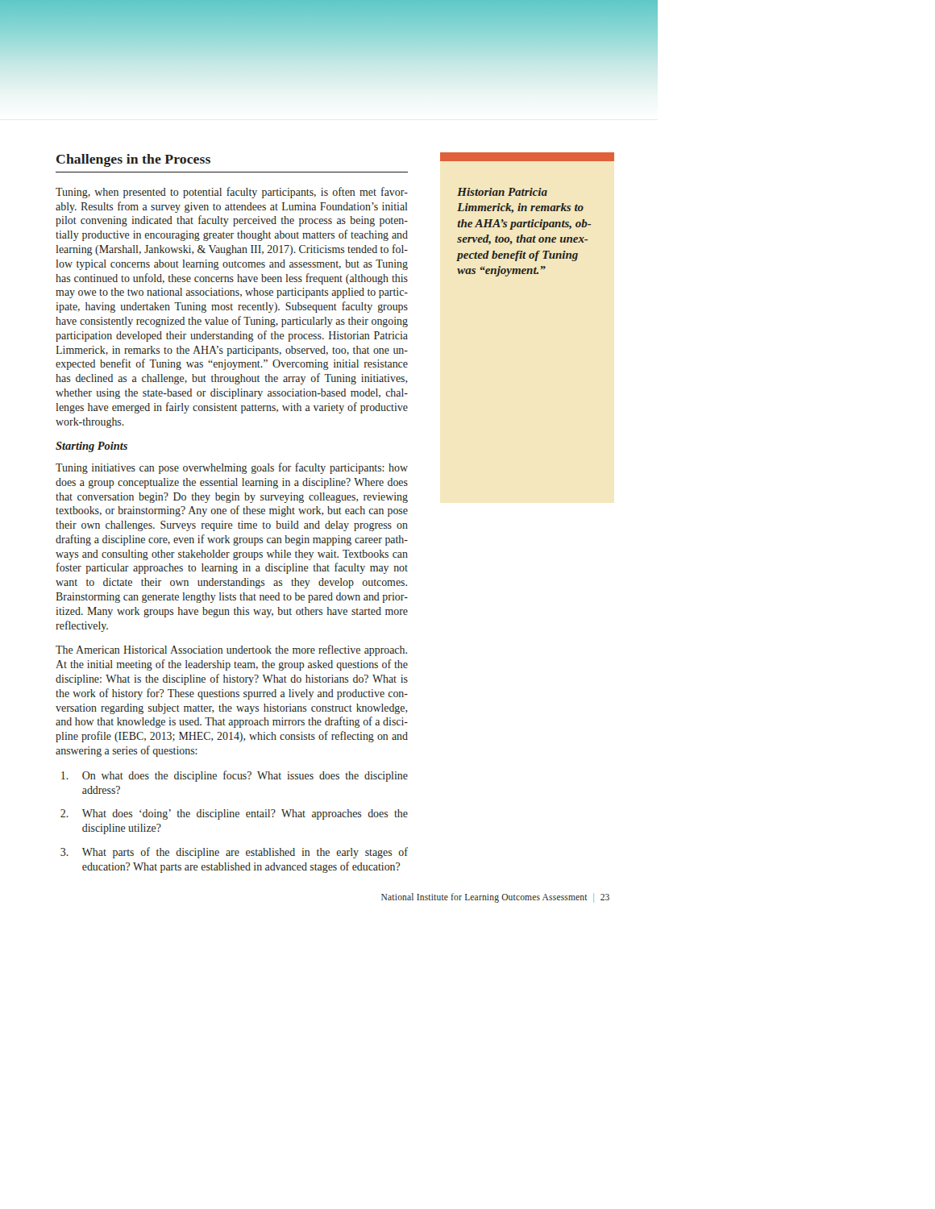Challenges in the Process
Tuning, when presented to potential faculty participants, is often met favorably. Results from a survey given to attendees at Lumina Foundation’s initial pilot convening indicated that faculty perceived the process as being potentially productive in encouraging greater thought about matters of teaching and learning (Marshall, Jankowski, & Vaughan III, 2017). Criticisms tended to follow typical concerns about learning outcomes and assessment, but as Tuning has continued to unfold, these concerns have been less frequent (although this may owe to the two national associations, whose participants applied to participate, having undertaken Tuning most recently). Subsequent faculty groups have consistently recognized the value of Tuning, particularly as their ongoing participation developed their understanding of the process. Historian Patricia Limmerick, in remarks to the AHA’s participants, observed, too, that one unexpected benefit of Tuning was “enjoyment.” Overcoming initial resistance has declined as a challenge, but throughout the array of Tuning initiatives, whether using the state-based or disciplinary association-based model, challenges have emerged in fairly consistent patterns, with a variety of productive work-throughs.
Starting Points
Tuning initiatives can pose overwhelming goals for faculty participants: how does a group conceptualize the essential learning in a discipline? Where does that conversation begin? Do they begin by surveying colleagues, reviewing textbooks, or brainstorming? Any one of these might work, but each can pose their own challenges. Surveys require time to build and delay progress on drafting a discipline core, even if work groups can begin mapping career pathways and consulting other stakeholder groups while they wait. Textbooks can foster particular approaches to learning in a discipline that faculty may not want to dictate their own understandings as they develop outcomes. Brainstorming can generate lengthy lists that need to be pared down and prioritized. Many work groups have begun this way, but others have started more reflectively.
The American Historical Association undertook the more reflective approach. At the initial meeting of the leadership team, the group asked questions of the discipline: What is the discipline of history? What do historians do? What is the work of history for? These questions spurred a lively and productive conversation regarding subject matter, the ways historians construct knowledge, and how that knowledge is used. That approach mirrors the drafting of a discipline profile (IEBC, 2013; MHEC, 2014), which consists of reflecting on and answering a series of questions:
On what does the discipline focus? What issues does the discipline address?
What does ‘doing’ the discipline entail? What approaches does the discipline utilize?
What parts of the discipline are established in the early stages of education? What parts are established in advanced stages of education?
Historian Patricia Limmerick, in remarks to the AHA’s participants, observed, too, that one unexpected benefit of Tuning was “enjoyment.”
National Institute for Learning Outcomes Assessment|23